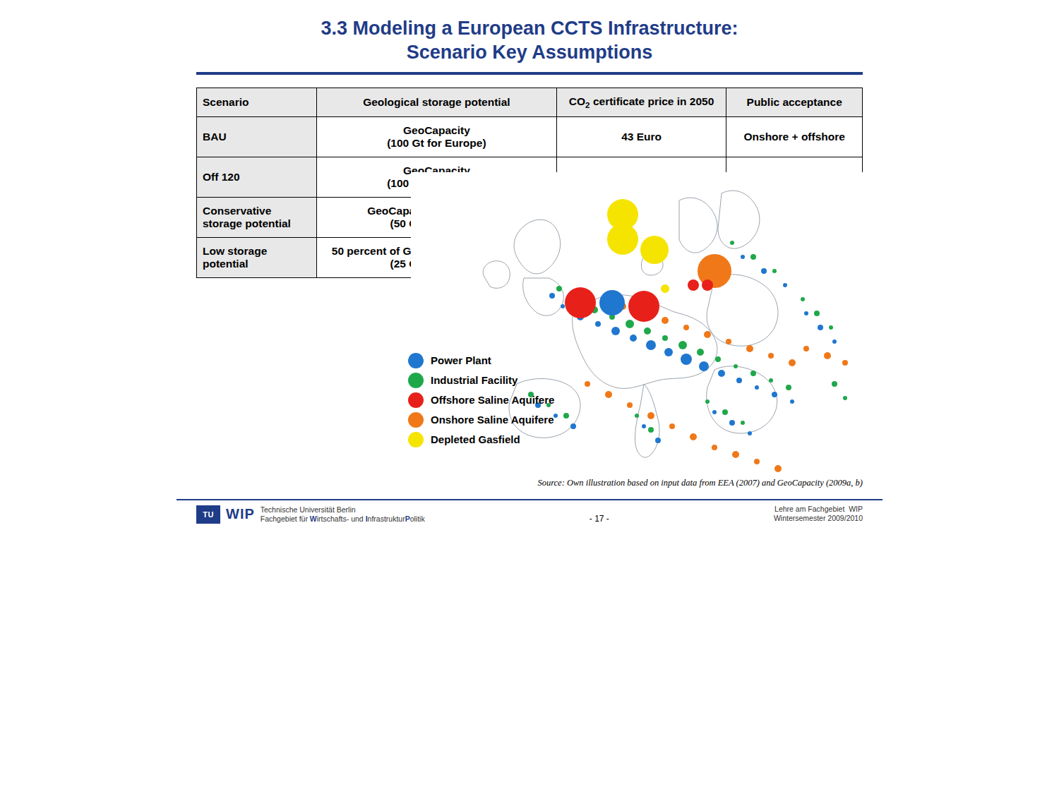3.3 Modeling a European CCTS Infrastructure:
Scenario Key Assumptions
| Scenario | Geological storage potential | CO 2 certificate price in 2050 | Public acceptance |
| --- | --- | --- | --- |
| BAU | GeoCapacity (100 Gt for Europe) | 43 Euro | Onshore + offshore |
| Off 120 | GeoCapacity (100 Gt for Europe) | 120 Euro | Offshore storage only |
| Conservative storage potential | GeoCapacity Conservative (50 Gt for Europe) | 43 Euro | Onshore + offshore |
| Low storage potential | 50 percent of GeoCapacity Conservative (25 Gt for Europe) | 43 Euro | Onshore + offshore |
Power Plant
Industrial Facility
Offshore Saline Aquifere
Onshore Saline Aquifere
Depleted Gasfield
Source: Own illustration based on input data from EEA (2007) and GeoCapacity (2009a, b)
TU
WIP
Technische Universität Berlin
Fachgebiet für Wirtschafts- und InfrastrukturPolitik
- 17 -
Lehre am Fachgebiet WIP
Wintersemester 2009/2010